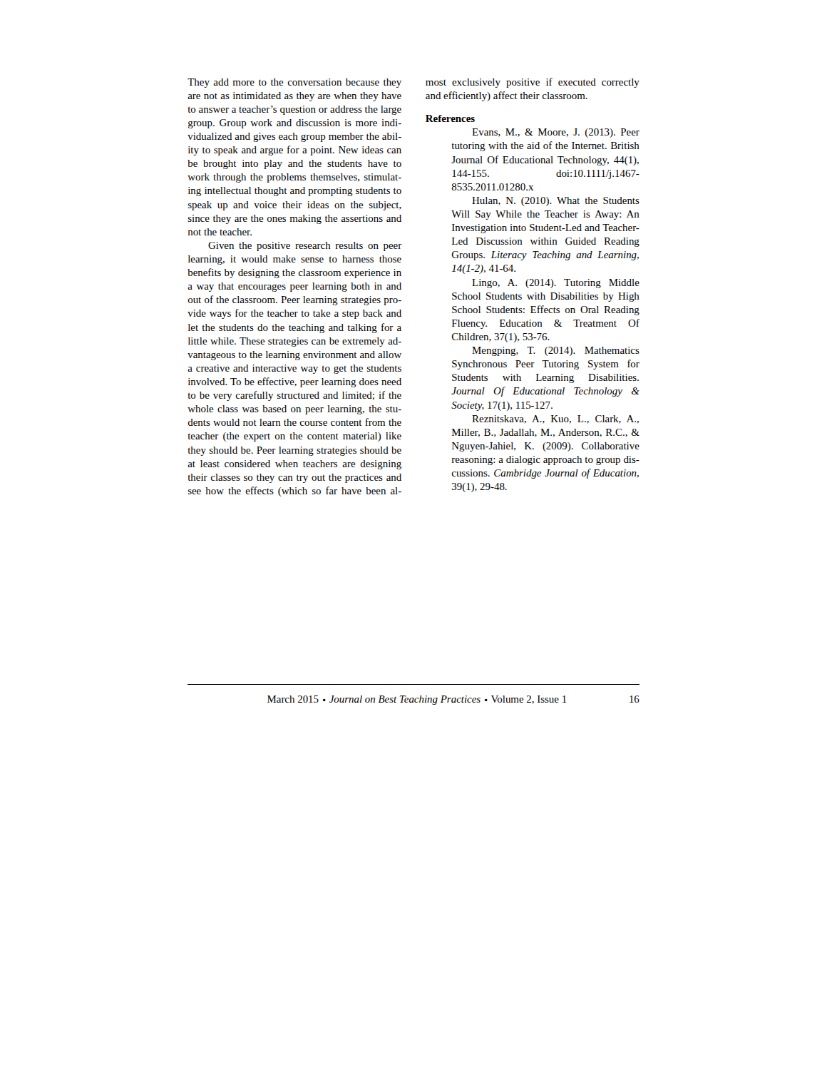They add more to the conversation because they are not as intimidated as they are when they have to answer a teacher’s question or address the large group. Group work and discussion is more individualized and gives each group member the ability to speak and argue for a point. New ideas can be brought into play and the students have to work through the problems themselves, stimulating intellectual thought and prompting students to speak up and voice their ideas on the subject, since they are the ones making the assertions and not the teacher.
Given the positive research results on peer learning, it would make sense to harness those benefits by designing the classroom experience in a way that encourages peer learning both in and out of the classroom. Peer learning strategies provide ways for the teacher to take a step back and let the students do the teaching and talking for a little while. These strategies can be extremely advantageous to the learning environment and allow a creative and interactive way to get the students involved. To be effective, peer learning does need to be very carefully structured and limited; if the whole class was based on peer learning, the students would not learn the course content from the teacher (the expert on the content material) like they should be. Peer learning strategies should be at least considered when teachers are designing their classes so they can try out the practices and see how the effects (which so far have been almost exclusively positive if executed correctly and efficiently) affect their classroom.
References
Evans, M., & Moore, J. (2013). Peer tutoring with the aid of the Internet. British Journal Of Educational Technology, 44(1), 144-155. doi:10.1111/j.1467-8535.2011.01280.x
Hulan, N. (2010). What the Students Will Say While the Teacher is Away: An Investigation into Student-Led and Teacher-Led Discussion within Guided Reading Groups. Literacy Teaching and Learning, 14(1-2), 41-64.
Lingo, A. (2014). Tutoring Middle School Students with Disabilities by High School Students: Effects on Oral Reading Fluency. Education & Treatment Of Children, 37(1), 53-76.
Mengping, T. (2014). Mathematics Synchronous Peer Tutoring System for Students with Learning Disabilities. Journal Of Educational Technology & Society, 17(1), 115-127.
Reznitskava, A., Kuo, L., Clark, A., Miller, B., Jadallah, M., Anderson, R.C., & Nguyen-Jahiel, K. (2009). Collaborative reasoning: a dialogic approach to group discussions. Cambridge Journal of Education, 39(1), 29-48.
March 2015 ▪ Journal on Best Teaching Practices ▪ Volume 2, Issue 1
16